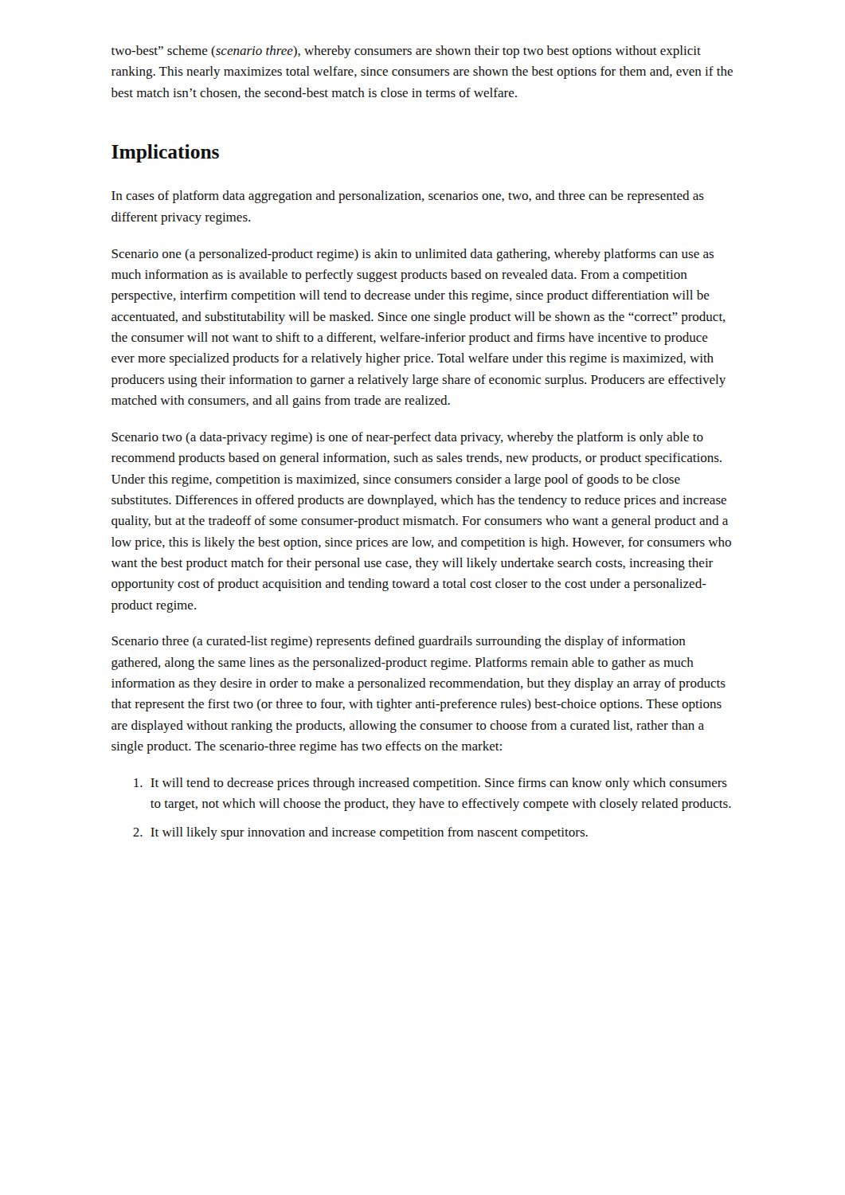two-best” scheme (scenario three), whereby consumers are shown their top two best options without explicit ranking. This nearly maximizes total welfare, since consumers are shown the best options for them and, even if the best match isn’t chosen, the second-best match is close in terms of welfare.
Implications
In cases of platform data aggregation and personalization, scenarios one, two, and three can be represented as different privacy regimes.
Scenario one (a personalized-product regime) is akin to unlimited data gathering, whereby platforms can use as much information as is available to perfectly suggest products based on revealed data. From a competition perspective, interfirm competition will tend to decrease under this regime, since product differentiation will be accentuated, and substitutability will be masked. Since one single product will be shown as the “correct” product, the consumer will not want to shift to a different, welfare-inferior product and firms have incentive to produce ever more specialized products for a relatively higher price. Total welfare under this regime is maximized, with producers using their information to garner a relatively large share of economic surplus. Producers are effectively matched with consumers, and all gains from trade are realized.
Scenario two (a data-privacy regime) is one of near-perfect data privacy, whereby the platform is only able to recommend products based on general information, such as sales trends, new products, or product specifications. Under this regime, competition is maximized, since consumers consider a large pool of goods to be close substitutes. Differences in offered products are downplayed, which has the tendency to reduce prices and increase quality, but at the tradeoff of some consumer-product mismatch. For consumers who want a general product and a low price, this is likely the best option, since prices are low, and competition is high. However, for consumers who want the best product match for their personal use case, they will likely undertake search costs, increasing their opportunity cost of product acquisition and tending toward a total cost closer to the cost under a personalized-product regime.
Scenario three (a curated-list regime) represents defined guardrails surrounding the display of information gathered, along the same lines as the personalized-product regime. Platforms remain able to gather as much information as they desire in order to make a personalized recommendation, but they display an array of products that represent the first two (or three to four, with tighter anti-preference rules) best-choice options. These options are displayed without ranking the products, allowing the consumer to choose from a curated list, rather than a single product. The scenario-three regime has two effects on the market:
It will tend to decrease prices through increased competition. Since firms can know only which consumers to target, not which will choose the product, they have to effectively compete with closely related products.
It will likely spur innovation and increase competition from nascent competitors.